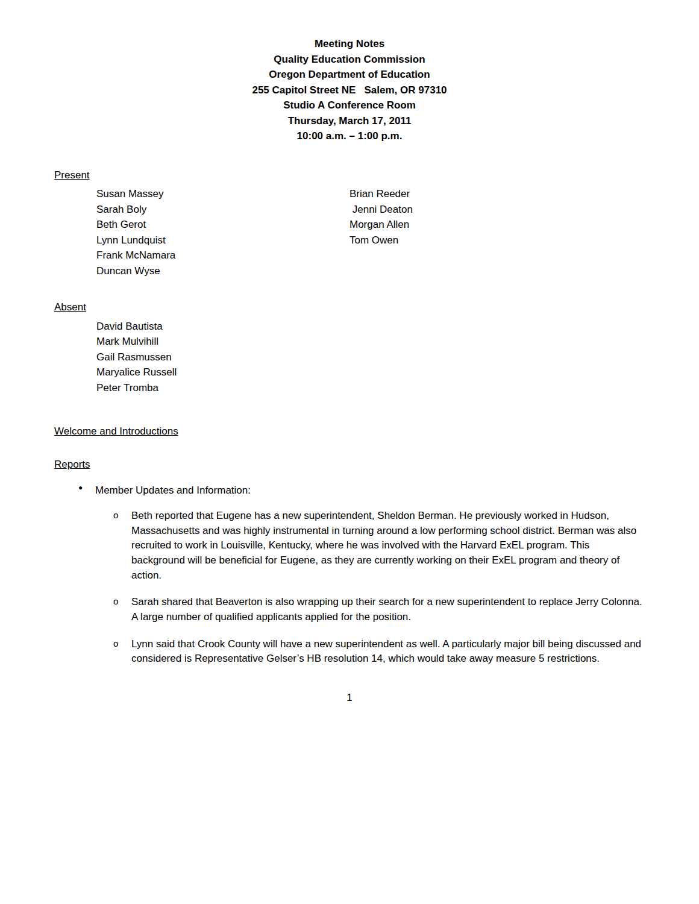Meeting Notes
Quality Education Commission
Oregon Department of Education
255 Capitol Street NE Salem, OR 97310
Studio A Conference Room
Thursday, March 17, 2011
10:00 a.m. – 1:00 p.m.
Present
| Susan Massey | Brian Reeder |
| Sarah Boly | Jenni Deaton |
| Beth Gerot | Morgan Allen |
| Lynn Lundquist | Tom Owen |
| Frank McNamara | |
| Duncan Wyse | |
Absent
David Bautista
Mark Mulvihill
Gail Rasmussen
Maryalice Russell
Peter Tromba
Welcome and Introductions
Reports
Member Updates and Information:
Beth reported that Eugene has a new superintendent, Sheldon Berman. He previously worked in Hudson, Massachusetts and was highly instrumental in turning around a low performing school district. Berman was also recruited to work in Louisville, Kentucky, where he was involved with the Harvard ExEL program. This background will be beneficial for Eugene, as they are currently working on their ExEL program and theory of action.
Sarah shared that Beaverton is also wrapping up their search for a new superintendent to replace Jerry Colonna. A large number of qualified applicants applied for the position.
Lynn said that Crook County will have a new superintendent as well. A particularly major bill being discussed and considered is Representative Gelser’s HB resolution 14, which would take away measure 5 restrictions.
1